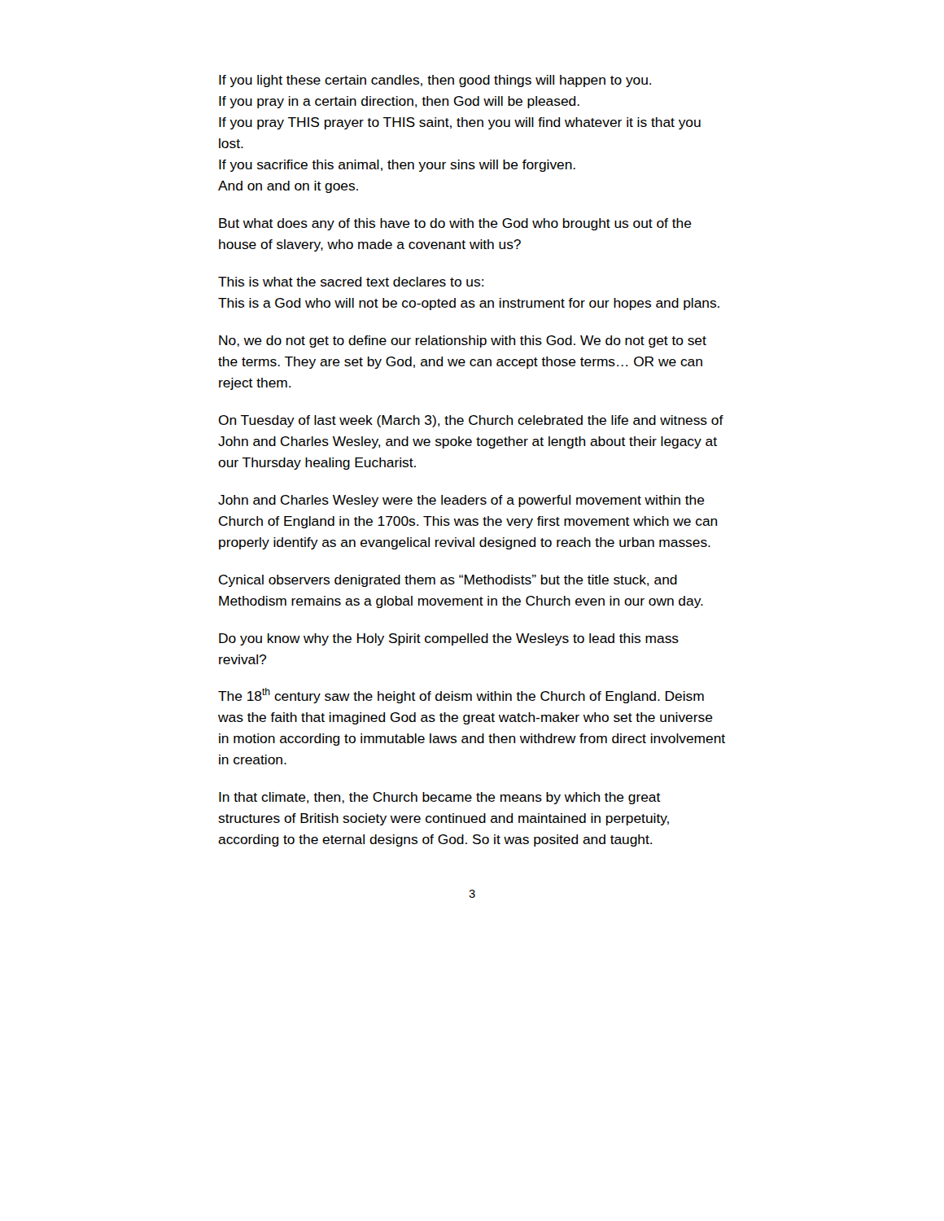If you light these certain candles, then good things will happen to you.
If you pray in a certain direction, then God will be pleased.
If you pray THIS prayer to THIS saint, then you will find whatever it is that you lost.
If you sacrifice this animal, then your sins will be forgiven.
And on and on it goes.
But what does any of this have to do with the God who brought us out of the house of slavery, who made a covenant with us?
This is what the sacred text declares to us:
This is a God who will not be co-opted as an instrument for our hopes and plans.
No, we do not get to define our relationship with this God. We do not get to set the terms. They are set by God, and we can accept those terms… OR we can reject them.
On Tuesday of last week (March 3), the Church celebrated the life and witness of John and Charles Wesley, and we spoke together at length about their legacy at our Thursday healing Eucharist.
John and Charles Wesley were the leaders of a powerful movement within the Church of England in the 1700s. This was the very first movement which we can properly identify as an evangelical revival designed to reach the urban masses.
Cynical observers denigrated them as “Methodists” but the title stuck, and Methodism remains as a global movement in the Church even in our own day.
Do you know why the Holy Spirit compelled the Wesleys to lead this mass revival?
The 18th century saw the height of deism within the Church of England. Deism was the faith that imagined God as the great watch-maker who set the universe in motion according to immutable laws and then withdrew from direct involvement in creation.
In that climate, then, the Church became the means by which the great structures of British society were continued and maintained in perpetuity, according to the eternal designs of God. So it was posited and taught.
3